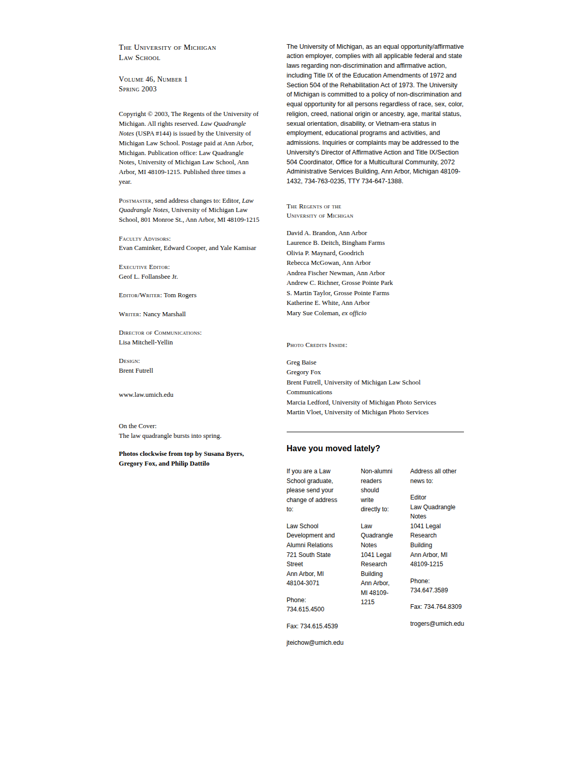The University of Michigan
Law School
Volume 46, Number 1
Spring 2003
Copyright © 2003, The Regents of the University of Michigan. All rights reserved. Law Quadrangle Notes (USPA #144) is issued by the University of Michigan Law School. Postage paid at Ann Arbor, Michigan. Publication office: Law Quadrangle Notes, University of Michigan Law School, Ann Arbor, MI 48109-1215. Published three times a year.
Postmaster, send address changes to: Editor, Law Quadrangle Notes, University of Michigan Law School, 801 Monroe St., Ann Arbor, MI 48109-1215
Faculty Advisors:
Evan Caminker, Edward Cooper, and Yale Kamisar
Executive Editor:
Geof L. Follansbee Jr.
Editor/Writer: Tom Rogers
Writer: Nancy Marshall
Director of Communications:
Lisa Mitchell-Yellin
Design:
Brent Futrell
www.law.umich.edu
On the Cover:
The law quadrangle bursts into spring.
Photos clockwise from top by Susana Byers, Gregory Fox, and Philip Dattilo
The University of Michigan, as an equal opportunity/affirmative action employer, complies with all applicable federal and state laws regarding non-discrimination and affirmative action, including Title IX of the Education Amendments of 1972 and Section 504 of the Rehabilitation Act of 1973. The University of Michigan is committed to a policy of non-discrimination and equal opportunity for all persons regardless of race, sex, color, religion, creed, national origin or ancestry, age, marital status, sexual orientation, disability, or Vietnam-era status in employment, educational programs and activities, and admissions. Inquiries or complaints may be addressed to the University's Director of Affirmative Action and Title IX/Section 504 Coordinator, Office for a Multicultural Community, 2072 Administrative Services Building, Ann Arbor, Michigan 48109-1432, 734-763-0235, TTY 734-647-1388.
The Regents of the
University of Michigan
David A. Brandon, Ann Arbor
Laurence B. Deitch, Bingham Farms
Olivia P. Maynard, Goodrich
Rebecca McGowan, Ann Arbor
Andrea Fischer Newman, Ann Arbor
Andrew C. Richner, Grosse Pointe Park
S. Martin Taylor, Grosse Pointe Farms
Katherine E. White, Ann Arbor
Mary Sue Coleman, ex officio
Photo Credits Inside:
Greg Baise
Gregory Fox
Brent Futrell, University of Michigan Law School Communications
Marcia Ledford, University of Michigan Photo Services
Martin Vloet, University of Michigan Photo Services
Have you moved lately?
If you are a Law School graduate, please send your change of address to:
Law School
Development and
Alumni Relations
721 South State Street
Ann Arbor, MI 48104-3071
Phone: 734.615.4500
Fax: 734.615.4539
jteichow@umich.edu
Non-alumni readers should write directly to:
Law Quadrangle Notes
1041 Legal Research
Building
Ann Arbor, MI 48109-1215
Address all other news to:
Editor
Law Quadrangle Notes
1041 Legal Research
Building
Ann Arbor, MI 48109-1215
Phone: 734.647.3589
Fax: 734.764.8309
trogers@umich.edu